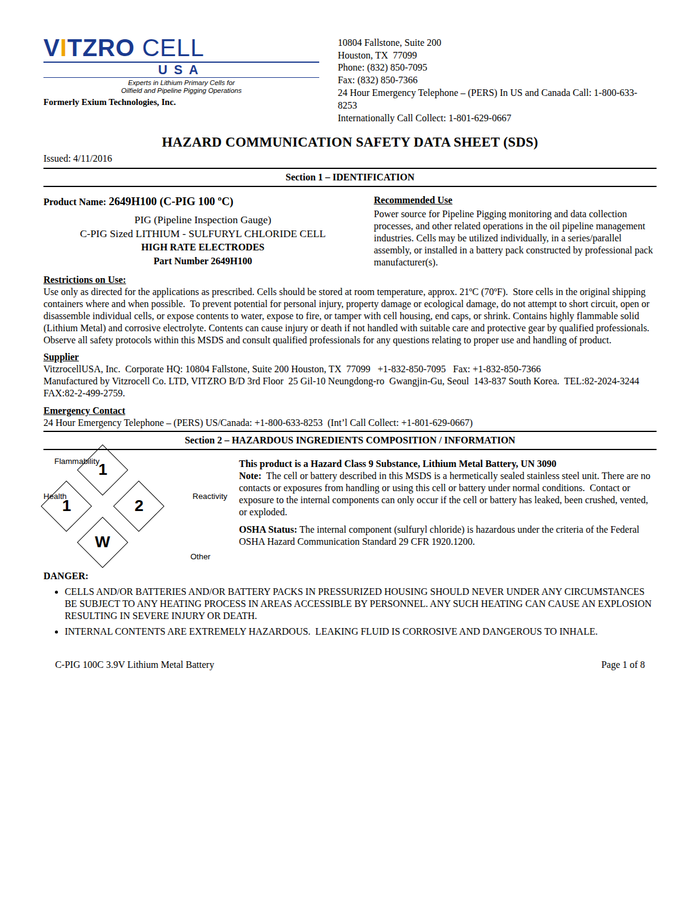VITZRO CELL
USA
Experts in Lithium Primary Cells for
Oilfield and Pipeline Pigging Operations
Formerly Exium Technologies, Inc.
10804 Fallstone, Suite 200
Houston, TX 77099
Phone: (832) 850-7095
Fax: (832) 850-7366
24 Hour Emergency Telephone – (PERS) In US and Canada Call: 1-800-633-8253
Internationally Call Collect: 1-801-629-0667
HAZARD COMMUNICATION SAFETY DATA SHEET (SDS)
Issued: 4/11/2016
Section 1 – IDENTIFICATION
Product Name: 2649H100 (C-PIG 100 ºC)
PIG (Pipeline Inspection Gauge)
C-PIG Sized LITHIUM - SULFURYL CHLORIDE CELL
HIGH RATE ELECTRODES
Part Number 2649H100
Recommended Use
Power source for Pipeline Pigging monitoring and data collection processes, and other related operations in the oil pipeline management industries. Cells may be utilized individually, in a series/parallel assembly, or installed in a battery pack constructed by professional pack manufacturer(s).
Restrictions on Use:
Use only as directed for the applications as prescribed. Cells should be stored at room temperature, approx. 21ºC (70ºF). Store cells in the original shipping containers where and when possible. To prevent potential for personal injury, property damage or ecological damage, do not attempt to short circuit, open or disassemble individual cells, or expose contents to water, expose to fire, or tamper with cell housing, end caps, or shrink. Contains highly flammable solid (Lithium Metal) and corrosive electrolyte. Contents can cause injury or death if not handled with suitable care and protective gear by qualified professionals. Observe all safety protocols within this MSDS and consult qualified professionals for any questions relating to proper use and handling of product.
Supplier
VitzrocellUSA, Inc. Corporate HQ: 10804 Fallstone, Suite 200 Houston, TX 77099 +1-832-850-7095 Fax: +1-832-850-7366
Manufactured by Vitzrocell Co. LTD, VITZRO B/D 3rd Floor 25 Gil-10 Neungdong-ro Gwangjin-Gu, Seoul 143-837 South Korea. TEL:82-2024-3244 FAX:82-2-499-2759.
Emergency Contact
24 Hour Emergency Telephone – (PERS) US/Canada: +1-800-633-8253 (Int’l Call Collect: +1-801-629-0667)
Section 2 – HAZARDOUS INGREDIENTS COMPOSITION / INFORMATION
Flammability Reactivity Health Other
1
1
2
W
This product is a Hazard Class 9 Substance, Lithium Metal Battery, UN 3090
Note: The cell or battery described in this MSDS is a hermetically sealed stainless steel unit. There are no contacts or exposures from handling or using this cell or battery under normal conditions. Contact or exposure to the internal components can only occur if the cell or battery has leaked, been crushed, vented, or exploded.
OSHA Status: The internal component (sulfuryl chloride) is hazardous under the criteria of the Federal OSHA Hazard Communication Standard 29 CFR 1920.1200.
DANGER:
Cells and/or batteries and/or battery packs in pressurized housing should never under any circumstances be subject to any heating process in areas accessible by personnel. Any such heating can cause an explosion resulting in severe injury or death.
Internal contents are extremely hazardous. Leaking fluid is corrosive and dangerous to inhale.
C-PIG 100C 3.9V Lithium Metal Battery Page 1 of 8